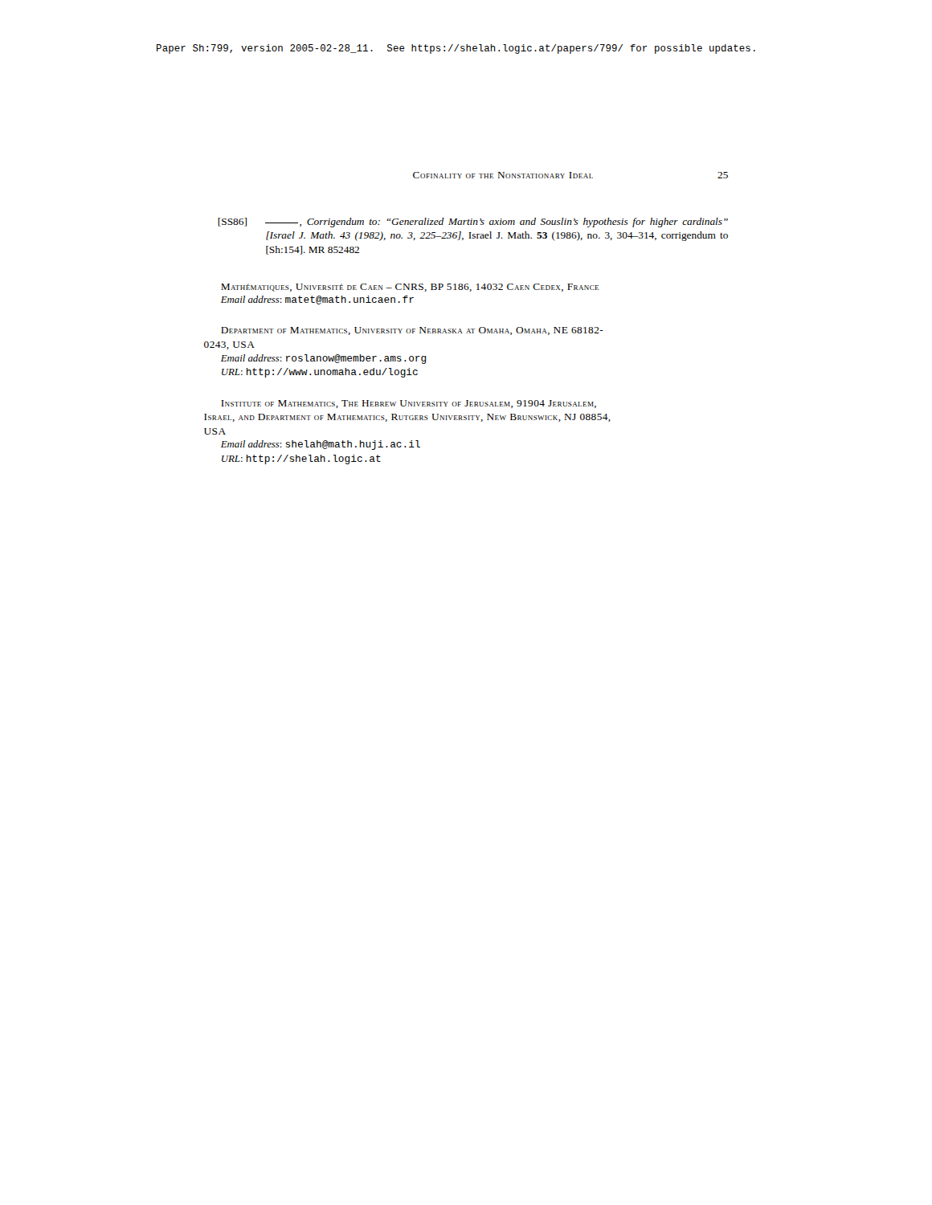Paper Sh:799, version 2005-02-28_11. See https://shelah.logic.at/papers/799/ for possible updates.
Cofinality of the Nonstationary Ideal 25
[SS86]
, Corrigendum to: “Generalized Martin’s axiom and Souslin’s hypothesis for higher cardinals” [Israel J. Math. 43 (1982), no. 3, 225–236], Israel J. Math. 53 (1986), no. 3, 304–314, corrigendum to [Sh:154]. MR 852482
Mathématiques, Université de Caen – CNRS, BP 5186, 14032 Caen Cedex, France
Email address: matet@math.unicaen.fr
Department of Mathematics, University of Nebraska at Omaha, Omaha, NE 68182-
0243, USA
Email address: roslanow@member.ams.org
URL: http://www.unomaha.edu/logic
Institute of Mathematics, The Hebrew University of Jerusalem, 91904 Jerusalem,
Israel, and Department of Mathematics, Rutgers University, New Brunswick, NJ 08854,
USA
Email address: shelah@math.huji.ac.il
URL: http://shelah.logic.at